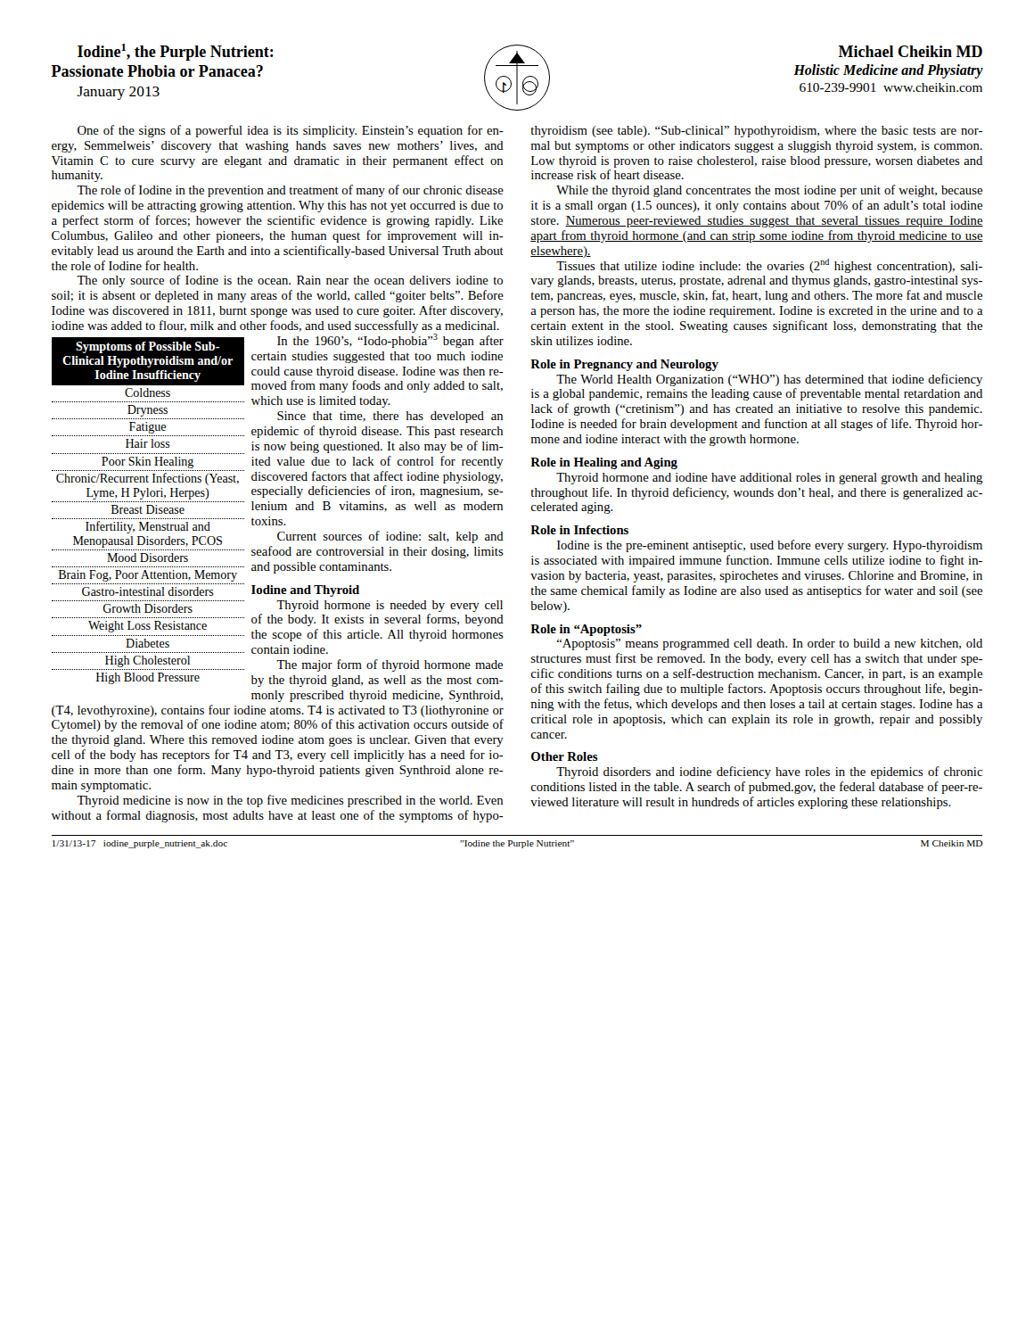Iodine1, the Purple Nutrient:
Passionate Phobia or Panacea?
January 2013
↾
Michael Cheikin MD
Holistic Medicine and Physiatry
610-239-9901 www.cheikin.com
One of the signs of a powerful idea is its simplicity. Einstein’s equation for energy, Semmelweis’ discovery that washing hands saves new mothers’ lives, and Vitamin C to cure scurvy are elegant and dramatic in their permanent effect on humanity.
The role of Iodine in the prevention and treatment of many of our chronic disease epidemics will be attracting growing attention. Why this has not yet occurred is due to a perfect storm of forces; however the scientific evidence is growing rapidly. Like Columbus, Galileo and other pioneers, the human quest for improvement will inevitably lead us around the Earth and into a scientifically-based Universal Truth about the role of Iodine for health.
The only source of Iodine is the ocean. Rain near the ocean delivers iodine to soil; it is absent or depleted in many areas of the world, called “goiter belts”. Before Iodine was discovered in 1811, burnt sponge was used to cure goiter. After discovery, iodine was added to flour, milk and other foods, and used successfully as a medicinal.
Symptoms of Possible Sub-Clinical Hypothyroidism and/or Iodine Insufficiency
| Coldness |
| Dryness |
| Fatigue |
| Hair loss |
| Poor Skin Healing |
| Chronic/Recurrent Infections (Yeast, Lyme, H Pylori, Herpes) |
| Breast Disease |
| Infertility, Menstrual and Menopausal Disorders, PCOS |
| Mood Disorders |
| Brain Fog, Poor Attention, Memory |
| Gastro-intestinal disorders |
| Growth Disorders |
| Weight Loss Resistance |
| Diabetes |
| High Cholesterol |
| High Blood Pressure |
In the 1960’s, “Iodo-phobia”3 began after certain studies suggested that too much iodine could cause thyroid disease. Iodine was then removed from many foods and only added to salt, which use is limited today.
Since that time, there has developed an epidemic of thyroid disease. This past research is now being questioned. It also may be of limited value due to lack of control for recently discovered factors that affect iodine physiology, especially deficiencies of iron, magnesium, selenium and B vitamins, as well as modern toxins.
Current sources of iodine: salt, kelp and seafood are controversial in their dosing, limits and possible contaminants.
Iodine and Thyroid
Thyroid hormone is needed by every cell of the body. It exists in several forms, beyond the scope of this article. All thyroid hormones contain iodine.
The major form of thyroid hormone made by the thyroid gland, as well as the most commonly prescribed thyroid medicine, Synthroid, (T4, levothyroxine), contains four iodine atoms. T4 is activated to T3 (liothyronine or Cytomel) by the removal of one iodine atom; 80% of this activation occurs outside of the thyroid gland. Where this removed iodine atom goes is unclear. Given that every cell of the body has receptors for T4 and T3, every cell implicitly has a need for iodine in more than one form. Many hypo-thyroid patients given Synthroid alone remain symptomatic.
Thyroid medicine is now in the top five medicines prescribed in the world. Even without a formal diagnosis, most adults have at least one of the symptoms of hypo-thyroidism (see table). “Sub-clinical” hypothyroidism, where the basic tests are normal but symptoms or other indicators suggest a sluggish thyroid system, is common. Low thyroid is proven to raise cholesterol, raise blood pressure, worsen diabetes and increase risk of heart disease.
While the thyroid gland concentrates the most iodine per unit of weight, because it is a small organ (1.5 ounces), it only contains about 70% of an adult’s total iodine store. Numerous peer-reviewed studies suggest that several tissues require Iodine apart from thyroid hormone (and can strip some iodine from thyroid medicine to use elsewhere).
Tissues that utilize iodine include: the ovaries (2nd highest concentration), salivary glands, breasts, uterus, prostate, adrenal and thymus glands, gastro-intestinal system, pancreas, eyes, muscle, skin, fat, heart, lung and others. The more fat and muscle a person has, the more the iodine requirement. Iodine is excreted in the urine and to a certain extent in the stool. Sweating causes significant loss, demonstrating that the skin utilizes iodine.
Role in Pregnancy and Neurology
The World Health Organization (“WHO”) has determined that iodine deficiency is a global pandemic, remains the leading cause of preventable mental retardation and lack of growth (“cretinism”) and has created an initiative to resolve this pandemic. Iodine is needed for brain development and function at all stages of life. Thyroid hormone and iodine interact with the growth hormone.
Role in Healing and Aging
Thyroid hormone and iodine have additional roles in general growth and healing throughout life. In thyroid deficiency, wounds don’t heal, and there is generalized accelerated aging.
Role in Infections
Iodine is the pre-eminent antiseptic, used before every surgery. Hypo-thyroidism is associated with impaired immune function. Immune cells utilize iodine to fight invasion by bacteria, yeast, parasites, spirochetes and viruses. Chlorine and Bromine, in the same chemical family as Iodine are also used as antiseptics for water and soil (see below).
Role in “Apoptosis”
“Apoptosis” means programmed cell death. In order to build a new kitchen, old structures must first be removed. In the body, every cell has a switch that under specific conditions turns on a self-destruction mechanism. Cancer, in part, is an example of this switch failing due to multiple factors. Apoptosis occurs throughout life, beginning with the fetus, which develops and then loses a tail at certain stages. Iodine has a critical role in apoptosis, which can explain its role in growth, repair and possibly cancer.
Other Roles
Thyroid disorders and iodine deficiency have roles in the epidemics of chronic conditions listed in the table. A search of pubmed.gov, the federal database of peer-reviewed literature will result in hundreds of articles exploring these relationships.
1/31/13-17 iodine_purple_nutrient_ak.doc
”Iodine the Purple Nutrient”
M Cheikin MD